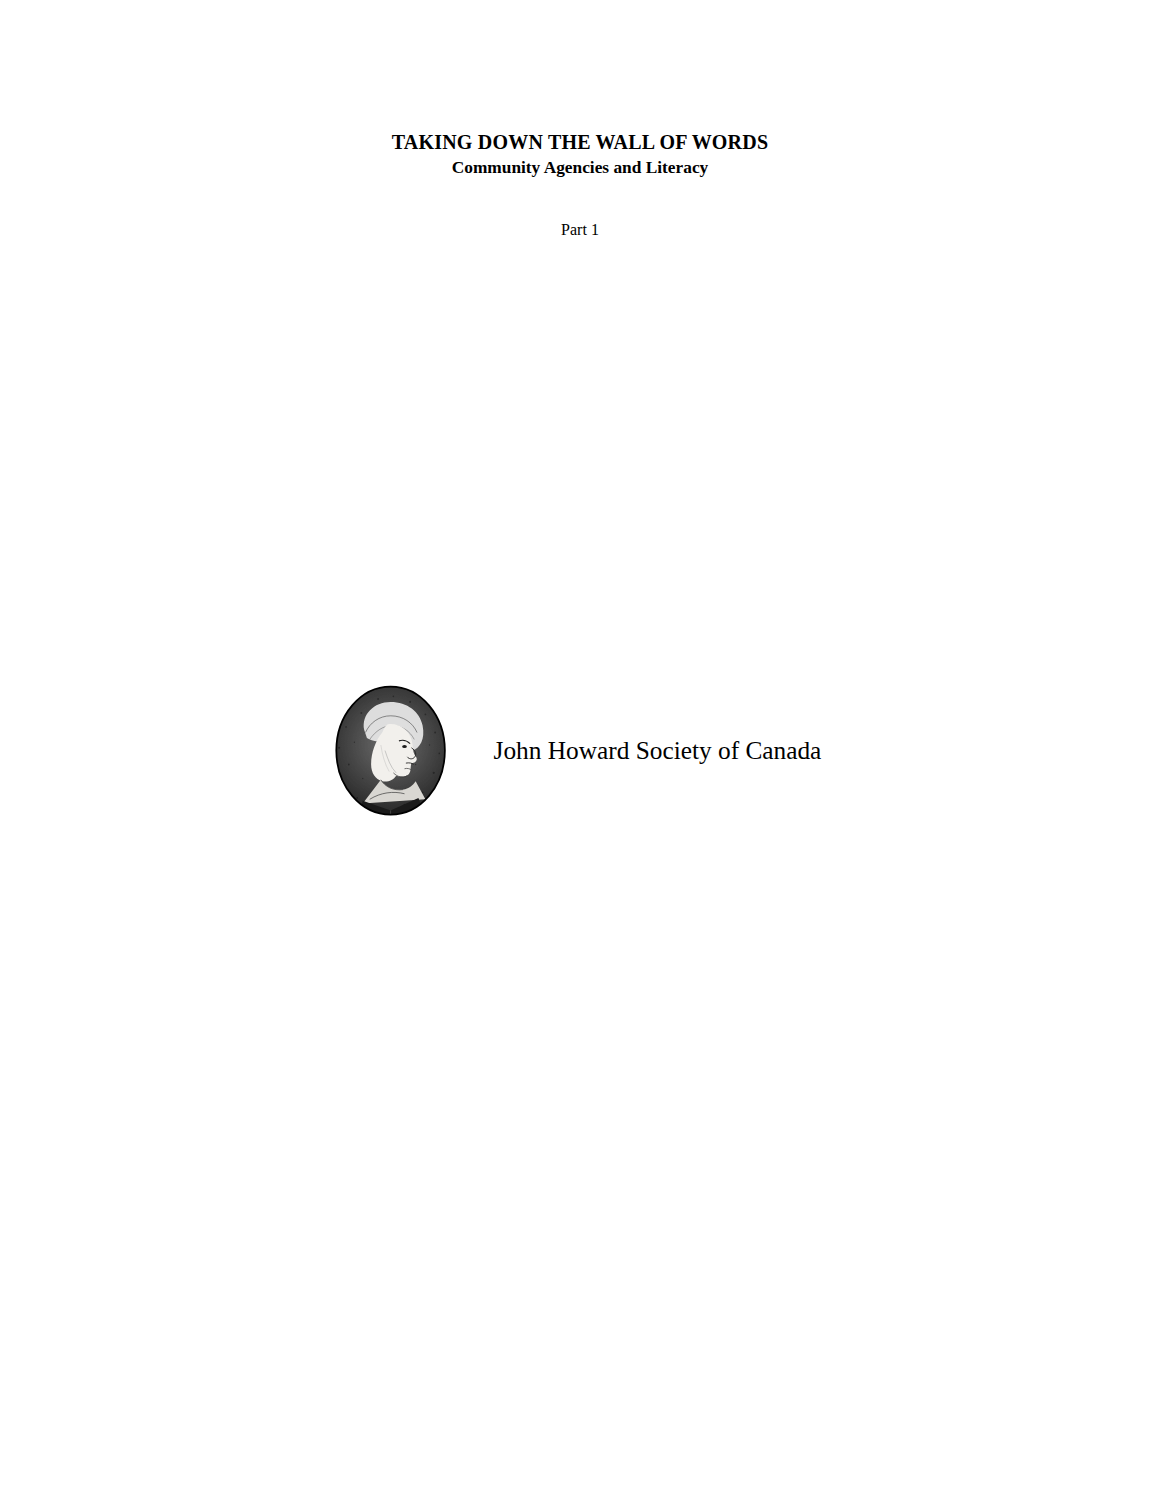TAKING DOWN THE WALL OF WORDS
Community Agencies and Literacy
Part 1
John Howard Society of Canada